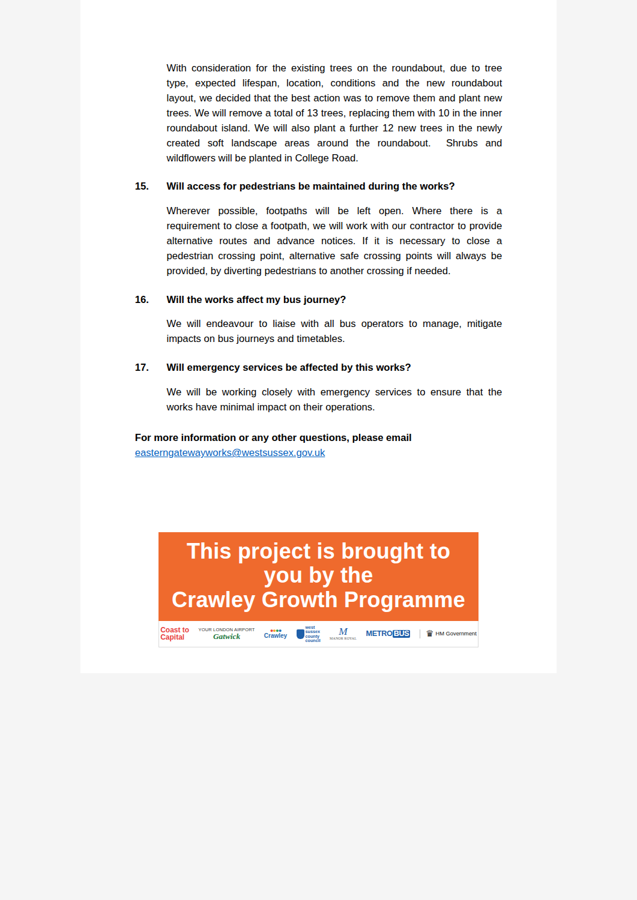With consideration for the existing trees on the roundabout, due to tree type, expected lifespan, location, conditions and the new roundabout layout, we decided that the best action was to remove them and plant new trees. We will remove a total of 13 trees, replacing them with 10 in the inner roundabout island. We will also plant a further 12 new trees in the newly created soft landscape areas around the roundabout. Shrubs and wildflowers will be planted in College Road.
15. Will access for pedestrians be maintained during the works?
Wherever possible, footpaths will be left open. Where there is a requirement to close a footpath, we will work with our contractor to provide alternative routes and advance notices. If it is necessary to close a pedestrian crossing point, alternative safe crossing points will always be provided, by diverting pedestrians to another crossing if needed.
16. Will the works affect my bus journey?
We will endeavour to liaise with all bus operators to manage, mitigate impacts on bus journeys and timetables.
17. Will emergency services be affected by this works?
We will be working closely with emergency services to ensure that the works have minimal impact on their operations.
For more information or any other questions, please email
easterngatewayworks@westsussex.gov.uk
This project is brought to you by the
Crawley Growth Programme
Coast to
Capital
YOUR LONDON AIRPORT
Gatwick
●●●●
Crawley
west
sussex
county
council
M
MANOR ROYAL
METRO BUS
♛
HM Government